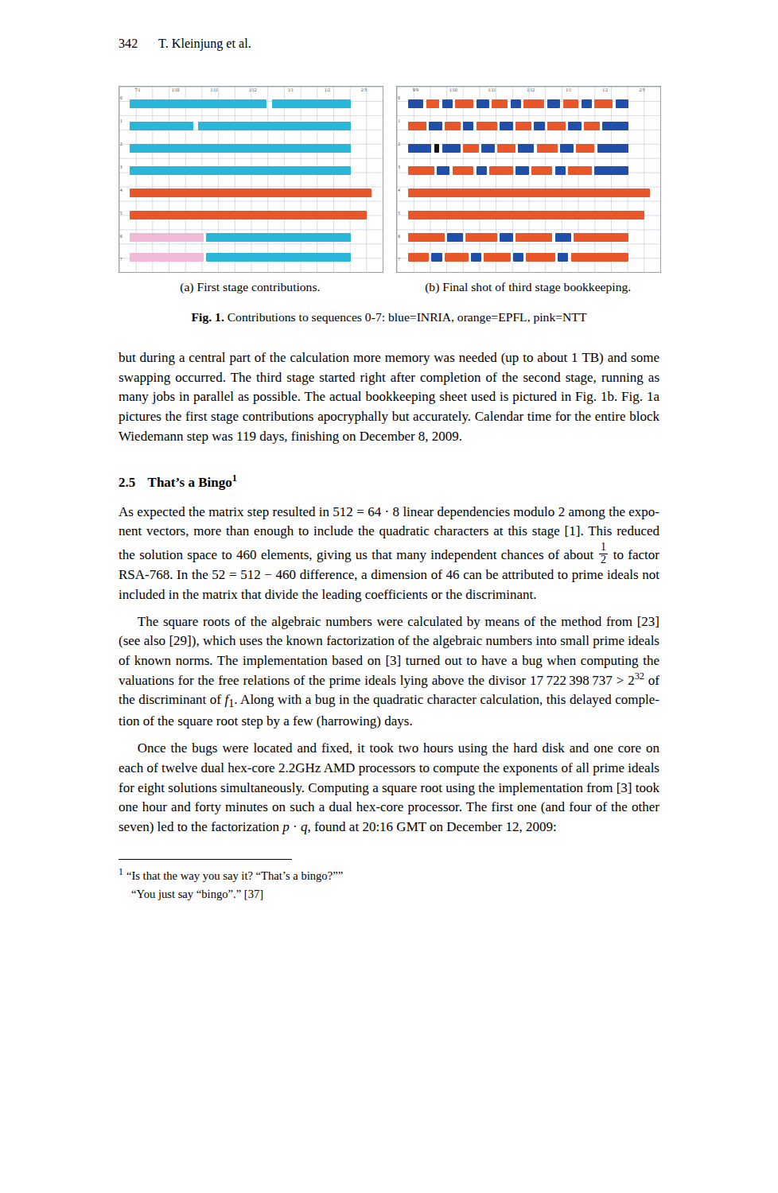342 T. Kleinjung et al.
7/11/101/111/121/11/22/3
01234567
(a) First stage contributions.
9/91/101/111/121/11/22/3
01234567
(b) Final shot of third stage bookkeeping.
Fig. 1. Contributions to sequences 0-7: blue=INRIA, orange=EPFL, pink=NTT
but during a central part of the calculation more memory was needed (up to about 1 TB) and some swapping occurred. The third stage started right after completion of the second stage, running as many jobs in parallel as possible. The actual bookkeeping sheet used is pictured in Fig. 1b. Fig. 1a pictures the first stage contributions apocryphally but accurately. Calendar time for the entire block Wiedemann step was 119 days, finishing on December 8, 2009.
2.5 That’s a Bingo1
As expected the matrix step resulted in 512 = 64 · 8 linear dependencies modulo 2 among the exponent vectors, more than enough to include the quadratic characters at this stage [1]. This reduced the solution space to 460 elements, giving us that many independent chances of about 12 to factor RSA-768. In the 52 = 512 − 460 difference, a dimension of 46 can be attributed to prime ideals not included in the matrix that divide the leading coefficients or the discriminant.
The square roots of the algebraic numbers were calculated by means of the method from [23] (see also [29]), which uses the known factorization of the algebraic numbers into small prime ideals of known norms. The implementation based on [3] turned out to have a bug when computing the valuations for the free relations of the prime ideals lying above the divisor 17 722 398 737 > 232 of the discriminant of f1. Along with a bug in the quadratic character calculation, this delayed completion of the square root step by a few (harrowing) days.
Once the bugs were located and fixed, it took two hours using the hard disk and one core on each of twelve dual hex-core 2.2GHz AMD processors to compute the exponents of all prime ideals for eight solutions simultaneously. Computing a square root using the implementation from [3] took one hour and forty minutes on such a dual hex-core processor. The first one (and four of the other seven) led to the factorization p · q, found at 20:16 GMT on December 12, 2009:
1“Is that the way you say it? “That’s a bingo?””
“You just say “bingo”.” [37]